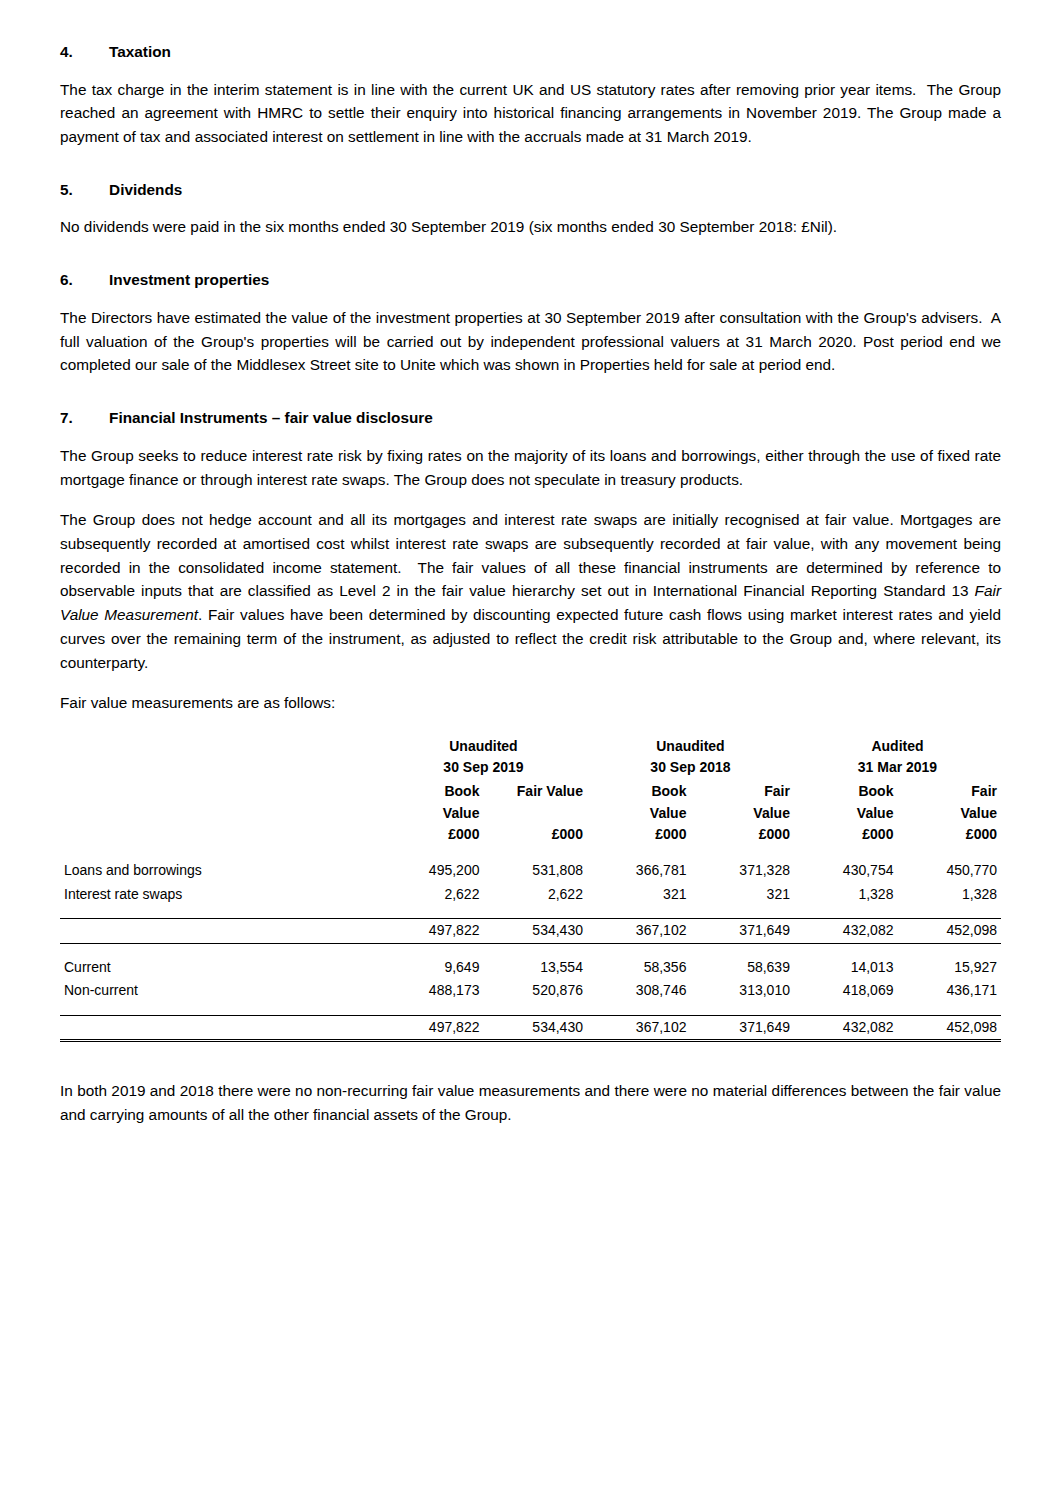4. Taxation
The tax charge in the interim statement is in line with the current UK and US statutory rates after removing prior year items. The Group reached an agreement with HMRC to settle their enquiry into historical financing arrangements in November 2019. The Group made a payment of tax and associated interest on settlement in line with the accruals made at 31 March 2019.
5. Dividends
No dividends were paid in the six months ended 30 September 2019 (six months ended 30 September 2018: £Nil).
6. Investment properties
The Directors have estimated the value of the investment properties at 30 September 2019 after consultation with the Group's advisers. A full valuation of the Group's properties will be carried out by independent professional valuers at 31 March 2020. Post period end we completed our sale of the Middlesex Street site to Unite which was shown in Properties held for sale at period end.
7. Financial Instruments – fair value disclosure
The Group seeks to reduce interest rate risk by fixing rates on the majority of its loans and borrowings, either through the use of fixed rate mortgage finance or through interest rate swaps. The Group does not speculate in treasury products.
The Group does not hedge account and all its mortgages and interest rate swaps are initially recognised at fair value. Mortgages are subsequently recorded at amortised cost whilst interest rate swaps are subsequently recorded at fair value, with any movement being recorded in the consolidated income statement. The fair values of all these financial instruments are determined by reference to observable inputs that are classified as Level 2 in the fair value hierarchy set out in International Financial Reporting Standard 13 Fair Value Measurement. Fair values have been determined by discounting expected future cash flows using market interest rates and yield curves over the remaining term of the instrument, as adjusted to reflect the credit risk attributable to the Group and, where relevant, its counterparty.
Fair value measurements are as follows:
| | Unaudited 30 Sep 2019 | Unaudited 30 Sep 2018 | Audited 31 Mar 2019 |
| --- | --- | --- | --- |
| | Book Value £000 | Fair Value £000 | Book Value £000 | Fair Value £000 | Book Value £000 | Fair Value £000 |
| Loans and borrowings | 495,200 | 531,808 | 366,781 | 371,328 | 430,754 | 450,770 |
| Interest rate swaps | 2,622 | 2,622 | 321 | 321 | 1,328 | 1,328 |
| | 497,822 | 534,430 | 367,102 | 371,649 | 432,082 | 452,098 |
| Current | 9,649 | 13,554 | 58,356 | 58,639 | 14,013 | 15,927 |
| Non-current | 488,173 | 520,876 | 308,746 | 313,010 | 418,069 | 436,171 |
| | 497,822 | 534,430 | 367,102 | 371,649 | 432,082 | 452,098 |
In both 2019 and 2018 there were no non-recurring fair value measurements and there were no material differences between the fair value and carrying amounts of all the other financial assets of the Group.